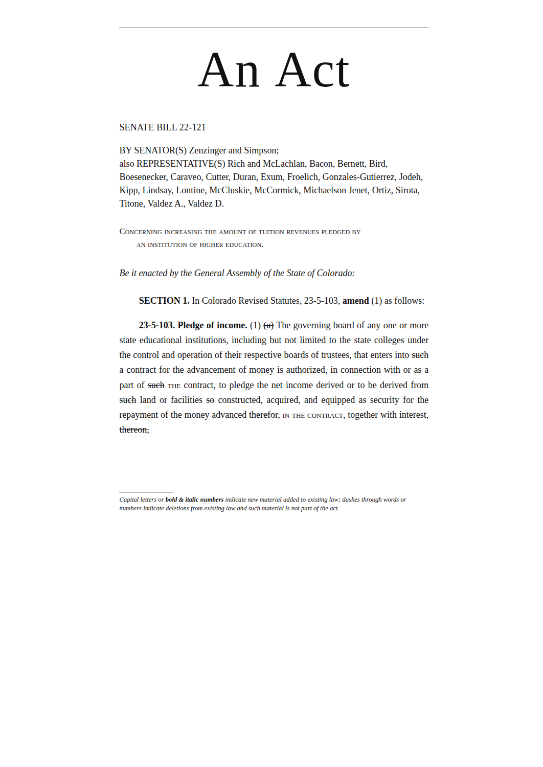An Act
SENATE BILL 22-121
BY SENATOR(S) Zenzinger and Simpson;
also REPRESENTATIVE(S) Rich and McLachlan, Bacon, Bernett, Bird, Boesenecker, Caraveo, Cutter, Duran, Exum, Froelich, Gonzales-Gutierrez, Jodeh, Kipp, Lindsay, Lontine, McCluskie, McCormick, Michaelson Jenet, Ortiz, Sirota, Titone, Valdez A., Valdez D.
Concerning increasing the amount of tuition revenues pledged by an institution of higher education.
Be it enacted by the General Assembly of the State of Colorado:
SECTION 1. In Colorado Revised Statutes, 23-5-103, amend (1) as follows:
23-5-103. Pledge of income. (1) (a) The governing board of any one or more state educational institutions, including but not limited to the state colleges under the control and operation of their respective boards of trustees, that enters into such a contract for the advancement of money is authorized, in connection with or as a part of such the contract, to pledge the net income derived or to be derived from such land or facilities so constructed, acquired, and equipped as security for the repayment of the money advanced therefor, in the contract, together with interest, thereon,
Capital letters or bold & italic numbers indicate new material added to existing law; dashes through words or numbers indicate deletions from existing law and such material is not part of the act.